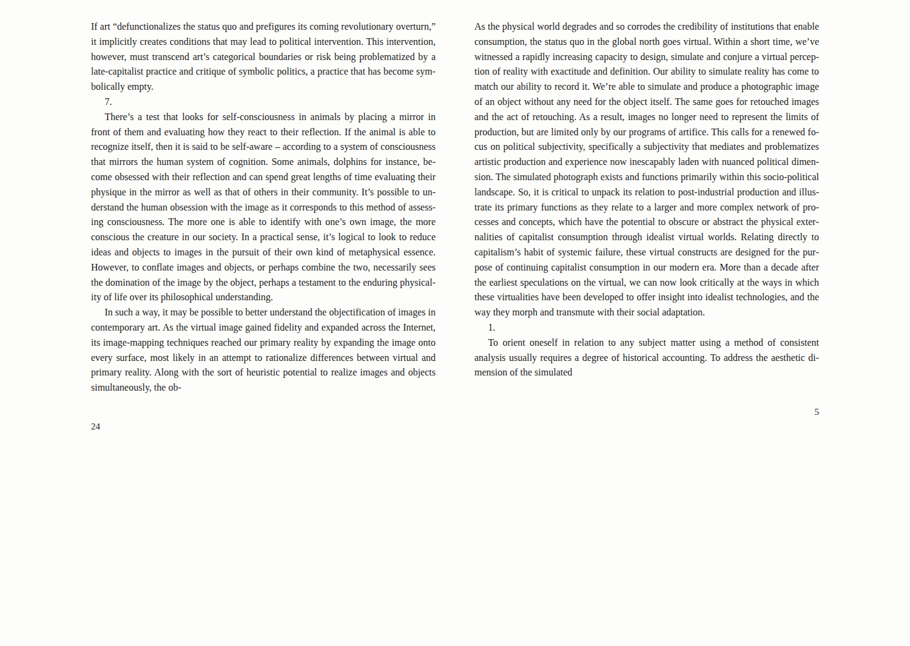If art “defunctionalizes the status quo and prefigures its coming revolutionary overturn,” it implicitly creates conditions that may lead to political intervention. This intervention, however, must transcend art’s categorical boundaries or risk being problematized by a late-capitalist practice and critique of symbolic politics, a practice that has become symbolically empty.
7.
There’s a test that looks for self-consciousness in animals by placing a mirror in front of them and evaluating how they react to their reflection. If the animal is able to recognize itself, then it is said to be self-aware – according to a system of consciousness that mirrors the human system of cognition. Some animals, dolphins for instance, become obsessed with their reflection and can spend great lengths of time evaluating their physique in the mirror as well as that of others in their community. It’s possible to understand the human obsession with the image as it corresponds to this method of assessing consciousness. The more one is able to identify with one’s own image, the more conscious the creature in our society. In a practical sense, it’s logical to look to reduce ideas and objects to images in the pursuit of their own kind of metaphysical essence. However, to conflate images and objects, or perhaps combine the two, necessarily sees the domination of the image by the object, perhaps a testament to the enduring physicality of life over its philosophical understanding.
In such a way, it may be possible to better understand the objectification of images in contemporary art. As the virtual image gained fidelity and expanded across the Internet, its image-mapping techniques reached our primary reality by expanding the image onto every surface, most likely in an attempt to rationalize differences between virtual and primary reality. Along with the sort of heuristic potential to realize images and objects simultaneously, the ob-
24
As the physical world degrades and so corrodes the credibility of institutions that enable consumption, the status quo in the global north goes virtual. Within a short time, we’ve witnessed a rapidly increasing capacity to design, simulate and conjure a virtual perception of reality with exactitude and definition. Our ability to simulate reality has come to match our ability to record it. We’re able to simulate and produce a photographic image of an object without any need for the object itself. The same goes for retouched images and the act of retouching. As a result, images no longer need to represent the limits of production, but are limited only by our programs of artifice. This calls for a renewed focus on political subjectivity, specifically a subjectivity that mediates and problematizes artistic production and experience now inescapably laden with nuanced political dimension. The simulated photograph exists and functions primarily within this socio-political landscape. So, it is critical to unpack its relation to post-industrial production and illustrate its primary functions as they relate to a larger and more complex network of processes and concepts, which have the potential to obscure or abstract the physical externalities of capitalist consumption through idealist virtual worlds. Relating directly to capitalism’s habit of systemic failure, these virtual constructs are designed for the purpose of continuing capitalist consumption in our modern era. More than a decade after the earliest speculations on the virtual, we can now look critically at the ways in which these virtualities have been developed to offer insight into idealist technologies, and the way they morph and transmute with their social adaptation.
1.
To orient oneself in relation to any subject matter using a method of consistent analysis usually requires a degree of historical accounting. To address the aesthetic dimension of the simulated
5